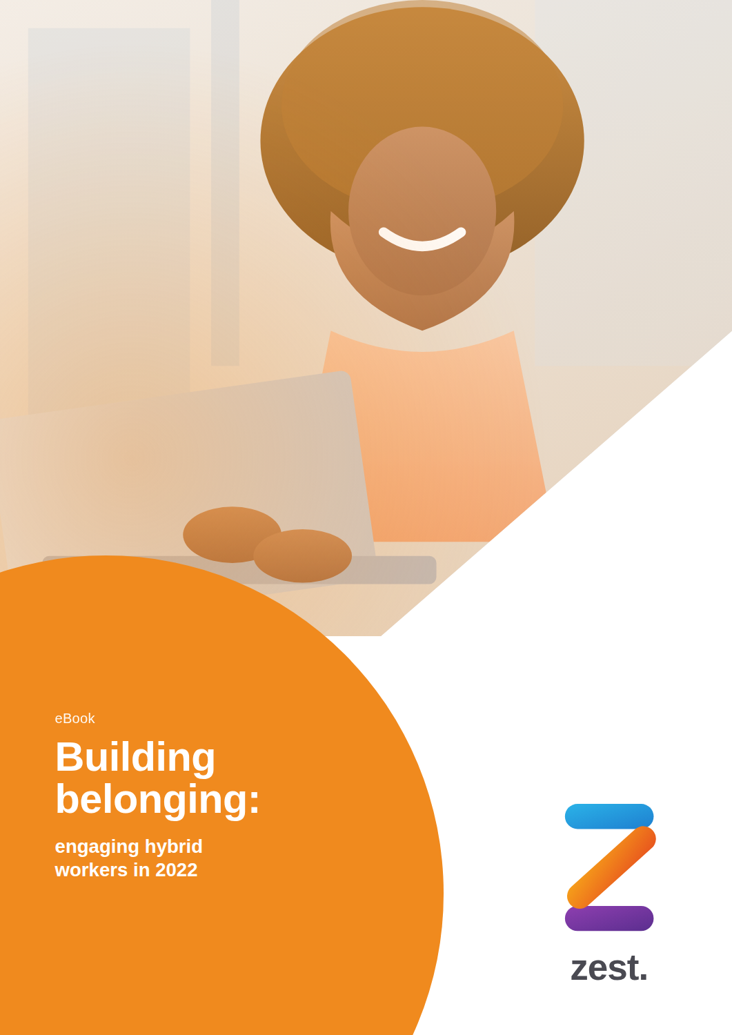eBook
Building belonging:
engaging hybrid
workers in 2022
zest.